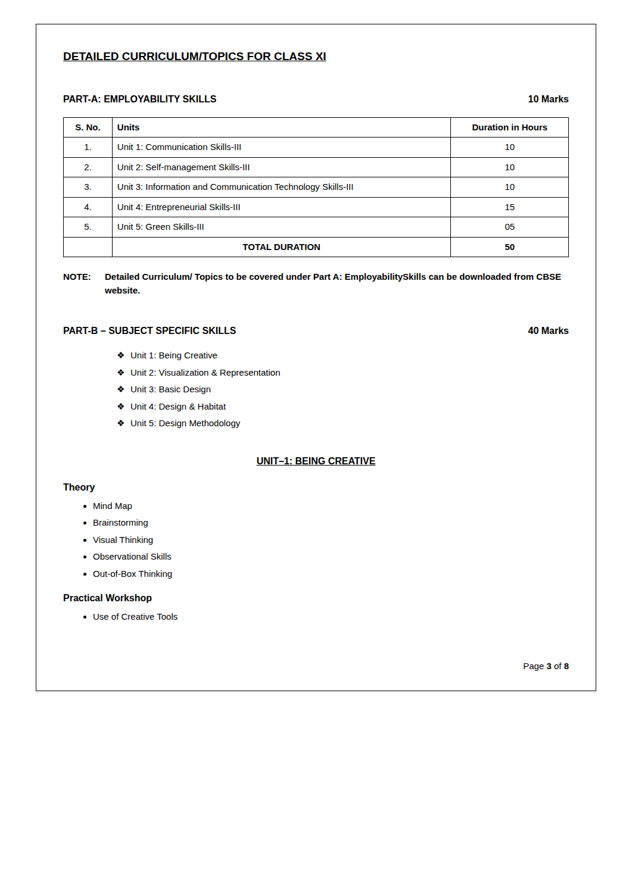DETAILED CURRICULUM/TOPICS FOR CLASS XI
PART-A: EMPLOYABILITY SKILLS
10 Marks
| S. No. | Units | Duration in Hours |
| --- | --- | --- |
| 1. | Unit 1: Communication Skills-III | 10 |
| 2. | Unit 2: Self-management Skills-III | 10 |
| 3. | Unit 3: Information and Communication Technology Skills-III | 10 |
| 4. | Unit 4: Entrepreneurial Skills-III | 15 |
| 5. | Unit 5: Green Skills-III | 05 |
| | TOTAL DURATION | 50 |
NOTE: Detailed Curriculum/ Topics to be covered under Part A: EmployabilitySkills can be downloaded from CBSE website.
PART-B – SUBJECT SPECIFIC SKILLS
40 Marks
Unit 1: Being Creative
Unit 2: Visualization & Representation
Unit 3: Basic Design
Unit 4: Design & Habitat
Unit 5: Design Methodology
UNIT–1: BEING CREATIVE
Theory
Mind Map
Brainstorming
Visual Thinking
Observational Skills
Out-of-Box Thinking
Practical Workshop
Use of Creative Tools
Page 3 of 8